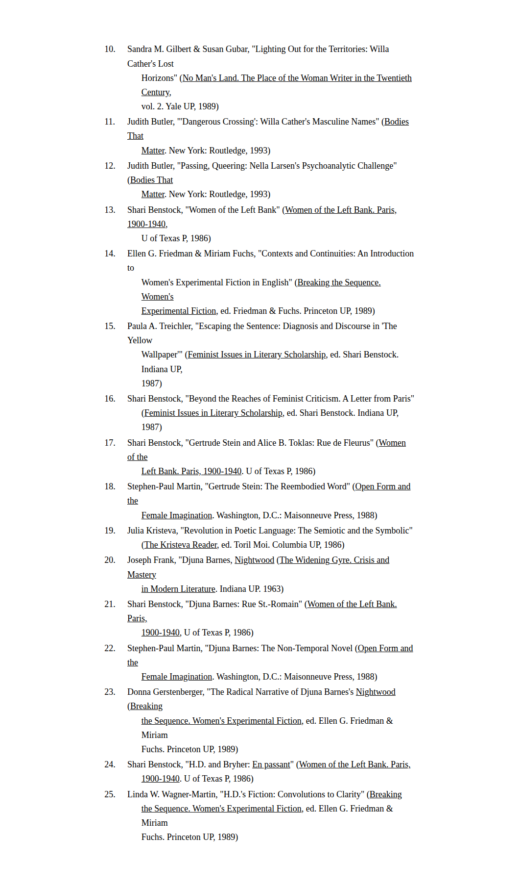10. Sandra M. Gilbert & Susan Gubar, "Lighting Out for the Territories: Willa Cather's Lost Horizons" (No Man's Land. The Place of the Woman Writer in the Twentieth Century, vol. 2. Yale UP, 1989)
11. Judith Butler, "'Dangerous Crossing': Willa Cather's Masculine Names" (Bodies That Matter. New York: Routledge, 1993)
12. Judith Butler, "Passing, Queering: Nella Larsen's Psychoanalytic Challenge" (Bodies That Matter. New York: Routledge, 1993)
13. Shari Benstock, "Women of the Left Bank" (Women of the Left Bank. Paris, 1900-1940, U of Texas P, 1986)
14. Ellen G. Friedman & Miriam Fuchs, "Contexts and Continuities: An Introduction to Women's Experimental Fiction in English" (Breaking the Sequence. Women's Experimental Fiction, ed. Friedman & Fuchs. Princeton UP, 1989)
15. Paula A. Treichler, "Escaping the Sentence: Diagnosis and Discourse in 'The Yellow Wallpaper'" (Feminist Issues in Literary Scholarship, ed. Shari Benstock. Indiana UP, 1987)
16. Shari Benstock, "Beyond the Reaches of Feminist Criticism. A Letter from Paris" (Feminist Issues in Literary Scholarship, ed. Shari Benstock. Indiana UP, 1987)
17. Shari Benstock, "Gertrude Stein and Alice B. Toklas: Rue de Fleurus" (Women of the Left Bank. Paris, 1900-1940. U of Texas P, 1986)
18. Stephen-Paul Martin, "Gertrude Stein: The Reembodied Word" (Open Form and the Female Imagination. Washington, D.C.: Maisonneuve Press, 1988)
19. Julia Kristeva, "Revolution in Poetic Language: The Semiotic and the Symbolic" (The Kristeva Reader, ed. Toril Moi. Columbia UP, 1986)
20. Joseph Frank, "Djuna Barnes, Nightwood (The Widening Gyre. Crisis and Mastery in Modern Literature. Indiana UP. 1963)
21. Shari Benstock, "Djuna Barnes: Rue St.-Romain" (Women of the Left Bank. Paris, 1900-1940, U of Texas P, 1986)
22. Stephen-Paul Martin, "Djuna Barnes: The Non-Temporal Novel (Open Form and the Female Imagination. Washington, D.C.: Maisonneuve Press, 1988)
23. Donna Gerstenberger, "The Radical Narrative of Djuna Barnes's Nightwood (Breaking the Sequence. Women's Experimental Fiction, ed. Ellen G. Friedman & Miriam Fuchs. Princeton UP, 1989)
24. Shari Benstock, "H.D. and Bryher: En passant" (Women of the Left Bank. Paris, 1900-1940. U of Texas P, 1986)
25. Linda W. Wagner-Martin, "H.D.'s Fiction: Convolutions to Clarity" (Breaking the Sequence. Women's Experimental Fiction, ed. Ellen G. Friedman & Miriam Fuchs. Princeton UP, 1989)